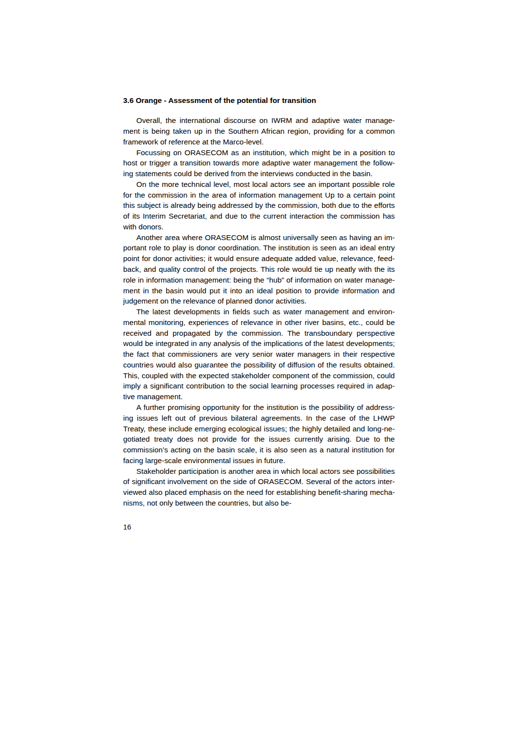3.6 Orange - Assessment of the potential for transition
Overall, the international discourse on IWRM and adaptive water management is being taken up in the Southern African region, providing for a common framework of reference at the Marco-level.
Focussing on ORASECOM as an institution, which might be in a position to host or trigger a transition towards more adaptive water management the following statements could be derived from the interviews conducted in the basin.
On the more technical level, most local actors see an important possible role for the commission in the area of information management Up to a certain point this subject is already being addressed by the commission, both due to the efforts of its Interim Secretariat, and due to the current interaction the commission has with donors.
Another area where ORASECOM is almost universally seen as having an important role to play is donor coordination. The institution is seen as an ideal entry point for donor activities; it would ensure adequate added value, relevance, feedback, and quality control of the projects. This role would tie up neatly with the its role in information management: being the “hub” of information on water management in the basin would put it into an ideal position to provide information and judgement on the relevance of planned donor activities.
The latest developments in fields such as water management and environmental monitoring, experiences of relevance in other river basins, etc., could be received and propagated by the commission. The transboundary perspective would be integrated in any analysis of the implications of the latest developments; the fact that commissioners are very senior water managers in their respective countries would also guarantee the possibility of diffusion of the results obtained. This, coupled with the expected stakeholder component of the commission, could imply a significant contribution to the social learning processes required in adaptive management.
A further promising opportunity for the institution is the possibility of addressing issues left out of previous bilateral agreements. In the case of the LHWP Treaty, these include emerging ecological issues; the highly detailed and long-negotiated treaty does not provide for the issues currently arising. Due to the commission’s acting on the basin scale, it is also seen as a natural institution for facing large-scale environmental issues in future.
Stakeholder participation is another area in which local actors see possibilities of significant involvement on the side of ORASECOM. Several of the actors interviewed also placed emphasis on the need for establishing benefit-sharing mechanisms, not only between the countries, but also be-
16